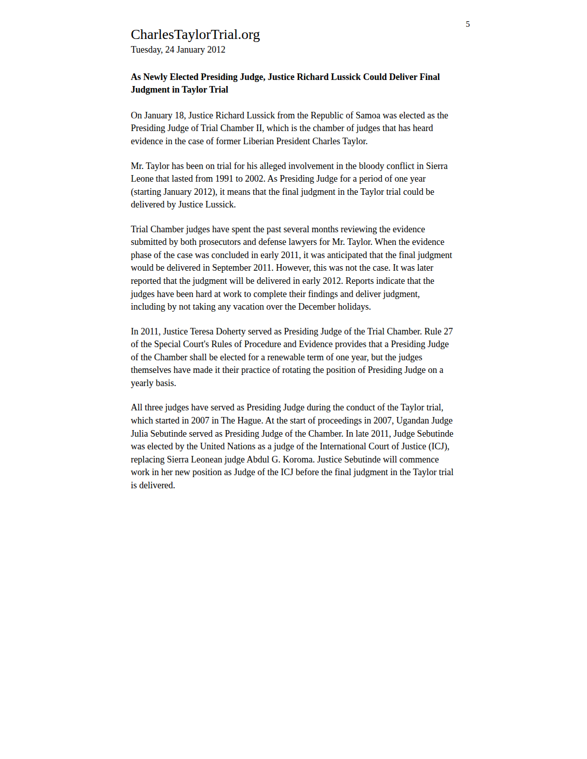5
CharlesTaylorTrial.org
Tuesday, 24 January 2012
As Newly Elected Presiding Judge, Justice Richard Lussick Could Deliver Final Judgment in Taylor Trial
On January 18, Justice Richard Lussick from the Republic of Samoa was elected as the Presiding Judge of Trial Chamber II, which is the chamber of judges that has heard evidence in the case of former Liberian President Charles Taylor.
Mr. Taylor has been on trial for his alleged involvement in the bloody conflict in Sierra Leone that lasted from 1991 to 2002. As Presiding Judge for a period of one year (starting January 2012), it means that the final judgment in the Taylor trial could be delivered by Justice Lussick.
Trial Chamber judges have spent the past several months reviewing the evidence submitted by both prosecutors and defense lawyers for Mr. Taylor. When the evidence phase of the case was concluded in early 2011, it was anticipated that the final judgment would be delivered in September 2011. However, this was not the case. It was later reported that the judgment will be delivered in early 2012. Reports indicate that the judges have been hard at work to complete their findings and deliver judgment, including by not taking any vacation over the December holidays.
In 2011, Justice Teresa Doherty served as Presiding Judge of the Trial Chamber. Rule 27 of the Special Court's Rules of Procedure and Evidence provides that a Presiding Judge of the Chamber shall be elected for a renewable term of one year, but the judges themselves have made it their practice of rotating the position of Presiding Judge on a yearly basis.
All three judges have served as Presiding Judge during the conduct of the Taylor trial, which started in 2007 in The Hague. At the start of proceedings in 2007, Ugandan Judge Julia Sebutinde served as Presiding Judge of the Chamber. In late 2011, Judge Sebutinde was elected by the United Nations as a judge of the International Court of Justice (ICJ), replacing Sierra Leonean judge Abdul G. Koroma. Justice Sebutinde will commence work in her new position as Judge of the ICJ before the final judgment in the Taylor trial is delivered.